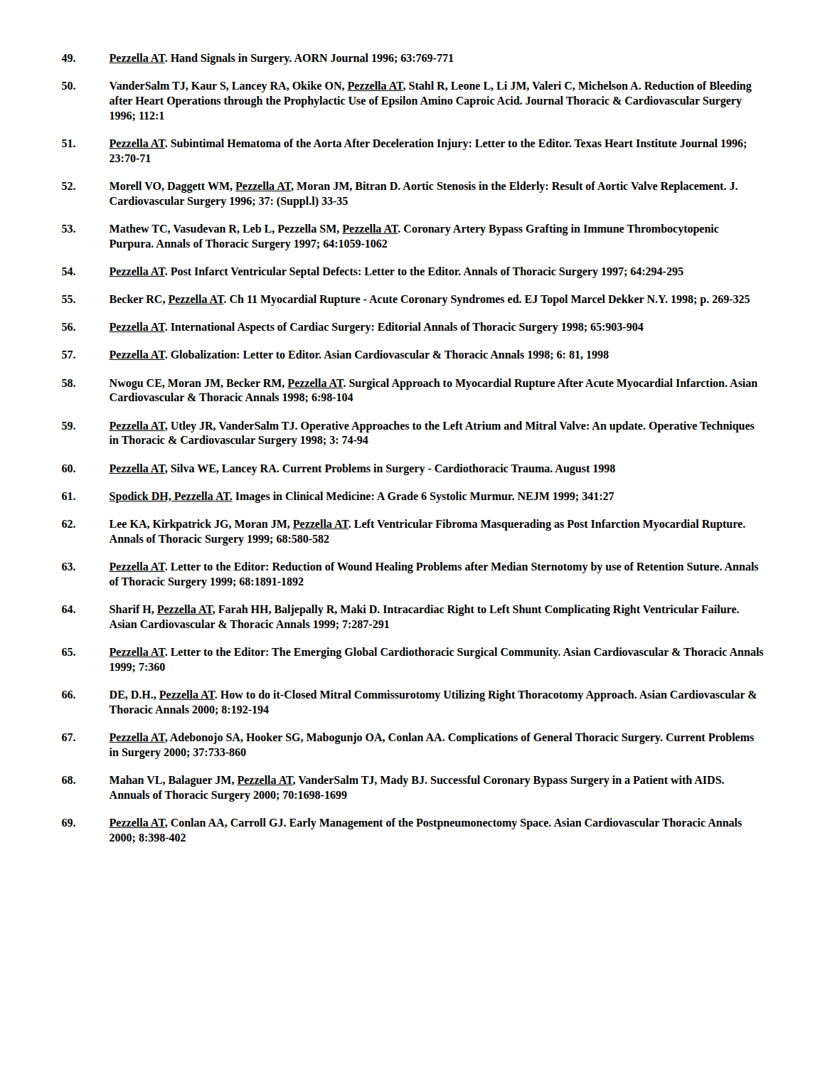49. Pezzella AT. Hand Signals in Surgery. AORN Journal 1996; 63:769-771
50. VanderSalm TJ, Kaur S, Lancey RA, Okike ON, Pezzella AT, Stahl R, Leone L, Li JM, Valeri C, Michelson A. Reduction of Bleeding after Heart Operations through the Prophylactic Use of Epsilon Amino Caproic Acid. Journal Thoracic & Cardiovascular Surgery 1996; 112:1
51. Pezzella AT. Subintimal Hematoma of the Aorta After Deceleration Injury: Letter to the Editor. Texas Heart Institute Journal 1996; 23:70-71
52. Morell VO, Daggett WM, Pezzella AT, Moran JM, Bitran D. Aortic Stenosis in the Elderly: Result of Aortic Valve Replacement. J. Cardiovascular Surgery 1996; 37: (Suppl.l) 33-35
53. Mathew TC, Vasudevan R, Leb L, Pezzella SM, Pezzella AT. Coronary Artery Bypass Grafting in Immune Thrombocytopenic Purpura. Annals of Thoracic Surgery 1997; 64:1059-1062
54. Pezzella AT. Post Infarct Ventricular Septal Defects: Letter to the Editor. Annals of Thoracic Surgery 1997; 64:294-295
55. Becker RC, Pezzella AT. Ch 11 Myocardial Rupture - Acute Coronary Syndromes ed. EJ Topol Marcel Dekker N.Y. 1998; p. 269-325
56. Pezzella AT. International Aspects of Cardiac Surgery: Editorial Annals of Thoracic Surgery 1998; 65:903-904
57. Pezzella AT. Globalization: Letter to Editor. Asian Cardiovascular & Thoracic Annals 1998; 6: 81, 1998
58. Nwogu CE, Moran JM, Becker RM, Pezzella AT. Surgical Approach to Myocardial Rupture After Acute Myocardial Infarction. Asian Cardiovascular & Thoracic Annals 1998; 6:98-104
59. Pezzella AT, Utley JR, VanderSalm TJ. Operative Approaches to the Left Atrium and Mitral Valve: An update. Operative Techniques in Thoracic & Cardiovascular Surgery 1998; 3: 74-94
60. Pezzella AT, Silva WE, Lancey RA. Current Problems in Surgery - Cardiothoracic Trauma. August 1998
61. Spodick DH, Pezzella AT. Images in Clinical Medicine: A Grade 6 Systolic Murmur. NEJM 1999; 341:27
62. Lee KA, Kirkpatrick JG, Moran JM, Pezzella AT. Left Ventricular Fibroma Masquerading as Post Infarction Myocardial Rupture. Annals of Thoracic Surgery 1999; 68:580-582
63. Pezzella AT. Letter to the Editor: Reduction of Wound Healing Problems after Median Sternotomy by use of Retention Suture. Annals of Thoracic Surgery 1999; 68:1891-1892
64. Sharif H, Pezzella AT, Farah HH, Baljepally R, Maki D. Intracardiac Right to Left Shunt Complicating Right Ventricular Failure. Asian Cardiovascular & Thoracic Annals 1999; 7:287-291
65. Pezzella AT. Letter to the Editor: The Emerging Global Cardiothoracic Surgical Community. Asian Cardiovascular & Thoracic Annals 1999; 7:360
66. DE, D.H., Pezzella AT. How to do it-Closed Mitral Commissurotomy Utilizing Right Thoracotomy Approach. Asian Cardiovascular & Thoracic Annals 2000; 8:192-194
67. Pezzella AT, Adebonojo SA, Hooker SG, Mabogunjo OA, Conlan AA. Complications of General Thoracic Surgery. Current Problems in Surgery 2000; 37:733-860
68. Mahan VL, Balaguer JM, Pezzella AT, VanderSalm TJ, Mady BJ. Successful Coronary Bypass Surgery in a Patient with AIDS. Annuals of Thoracic Surgery 2000; 70:1698-1699
69. Pezzella AT, Conlan AA, Carroll GJ. Early Management of the Postpneumonectomy Space. Asian Cardiovascular Thoracic Annals 2000; 8:398-402